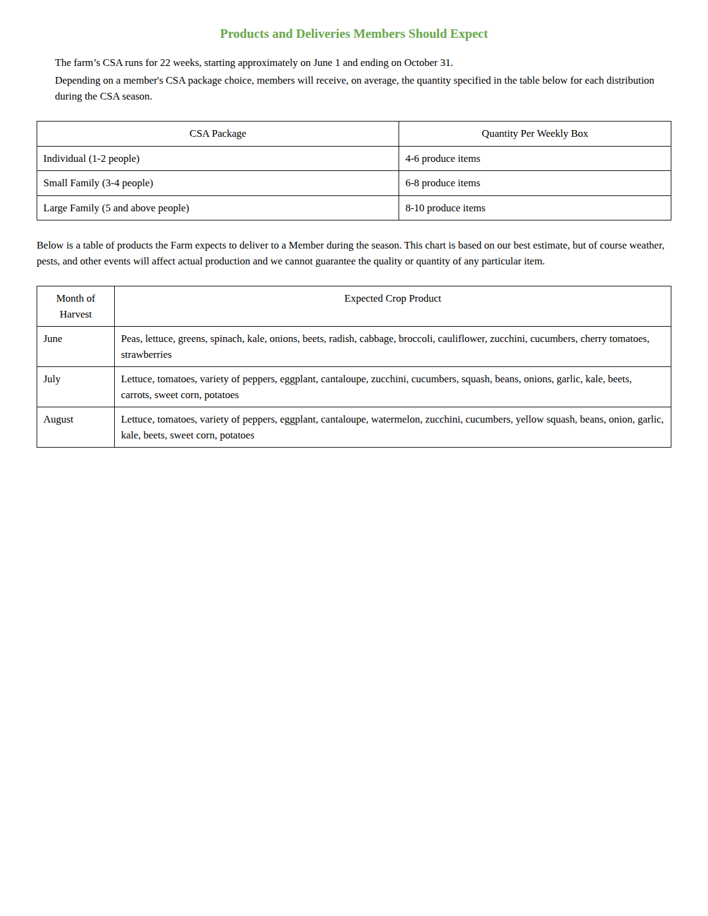Products and Deliveries Members Should Expect
The farm’s CSA runs for 22 weeks, starting approximately on June 1 and ending on October 31.
Depending on a member's CSA package choice, members will receive, on average, the quantity specified in the table below for each distribution during the CSA season.
| CSA Package | Quantity Per Weekly Box |
| --- | --- |
| Individual (1-2 people) | 4-6 produce items |
| Small Family (3-4 people) | 6-8 produce items |
| Large Family (5 and above people) | 8-10 produce items |
Below is a table of products the Farm expects to deliver to a Member during the season. This chart is based on our best estimate, but of course weather, pests, and other events will affect actual production and we cannot guarantee the quality or quantity of any particular item.
| Month of Harvest | Expected Crop Product |
| --- | --- |
| June | Peas, lettuce, greens, spinach, kale, onions, beets, radish, cabbage, broccoli, cauliflower, zucchini, cucumbers, cherry tomatoes, strawberries |
| July | Lettuce, tomatoes, variety of peppers, eggplant, cantaloupe, zucchini, cucumbers, squash, beans, onions, garlic, kale, beets, carrots, sweet corn, potatoes |
| August | Lettuce, tomatoes, variety of peppers, eggplant, cantaloupe, watermelon, zucchini, cucumbers, yellow squash, beans, onion, garlic, kale, beets, sweet corn, potatoes |